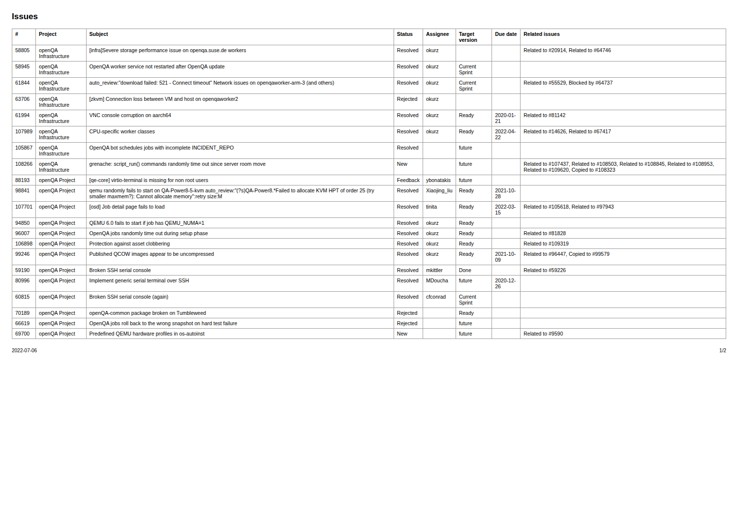Issues
| # | Project | Subject | Status | Assignee | Target version | Due date | Related issues |
| --- | --- | --- | --- | --- | --- | --- | --- |
| 58805 | openQA Infrastructure | [infra]Severe storage performance issue on openqa.suse.de workers | Resolved | okurz | | | Related to #20914, Related to #64746 |
| 58945 | openQA Infrastructure | OpenQA worker service not restarted after OpenQA update | Resolved | okurz | Current Sprint | | |
| 61844 | openQA Infrastructure | auto_review:"download failed: 521 - Connect timeout" Network issues on openqaworker-arm-3 (and others) | Resolved | okurz | Current Sprint | | Related to #55529, Blocked by #64737 |
| 63706 | openQA Infrastructure | [zkvm] Connection loss between VM and host on openqaworker2 | Rejected | okurz | | | |
| 61994 | openQA Infrastructure | VNC console corruption on aarch64 | Resolved | okurz | Ready | 2020-01-21 | Related to #81142 |
| 107989 | openQA Infrastructure | CPU-specific worker classes | Resolved | okurz | Ready | 2022-04-22 | Related to #14626, Related to #67417 |
| 105867 | openQA Infrastructure | OpenQA bot schedules jobs with incomplete INCIDENT_REPO | Resolved | | future | | |
| 108266 | openQA Infrastructure | grenache: script_run() commands randomly time out since server room move | New | | future | | Related to #107437, Related to #108503, Related to #108845, Related to #108953, Related to #109620, Copied to #108323 |
| 88193 | openQA Project | [qe-core] virtio-terminal is missing for non root users | Feedback | ybonatakis | future | | |
| 98841 | openQA Project | qemu randomly fails to start on QA-Power8-5-kvm auto_review:"(?s)QA-Power8.*Failed to allocate KVM HPT of order 25 (try smaller maxmem?): Cannot allocate memory":retry size:M | Resolved | Xiaojing_liu | Ready | 2021-10-28 | |
| 107701 | openQA Project | [osd] Job detail page fails to load | Resolved | tinita | Ready | 2022-03-15 | Related to #105618, Related to #97943 |
| 94850 | openQA Project | QEMU 6.0 fails to start if job has QEMU_NUMA=1 | Resolved | okurz | Ready | | |
| 96007 | openQA Project | OpenQA jobs randomly time out during setup phase | Resolved | okurz | Ready | | Related to #81828 |
| 106898 | openQA Project | Protection against asset clobbering | Resolved | okurz | Ready | | Related to #109319 |
| 99246 | openQA Project | Published QCOW images appear to be uncompressed | Resolved | okurz | Ready | 2021-10-09 | Related to #96447, Copied to #99579 |
| 59190 | openQA Project | Broken SSH serial console | Resolved | mkittler | Done | | Related to #59226 |
| 80996 | openQA Project | Implement generic serial terminal over SSH | Resolved | MDoucha | future | 2020-12-26 | |
| 60815 | openQA Project | Broken SSH serial console (again) | Resolved | cfconrad | Current Sprint | | |
| 70189 | openQA Project | openQA-common package broken on Tumbleweed | Rejected | | Ready | | |
| 66619 | openQA Project | OpenQA jobs roll back to the wrong snapshot on hard test failure | Rejected | | future | | |
| 69700 | openQA Project | Predefined QEMU hardware profiles in os-autoinst | New | | future | | Related to #9590 |
2022-07-06 1/2